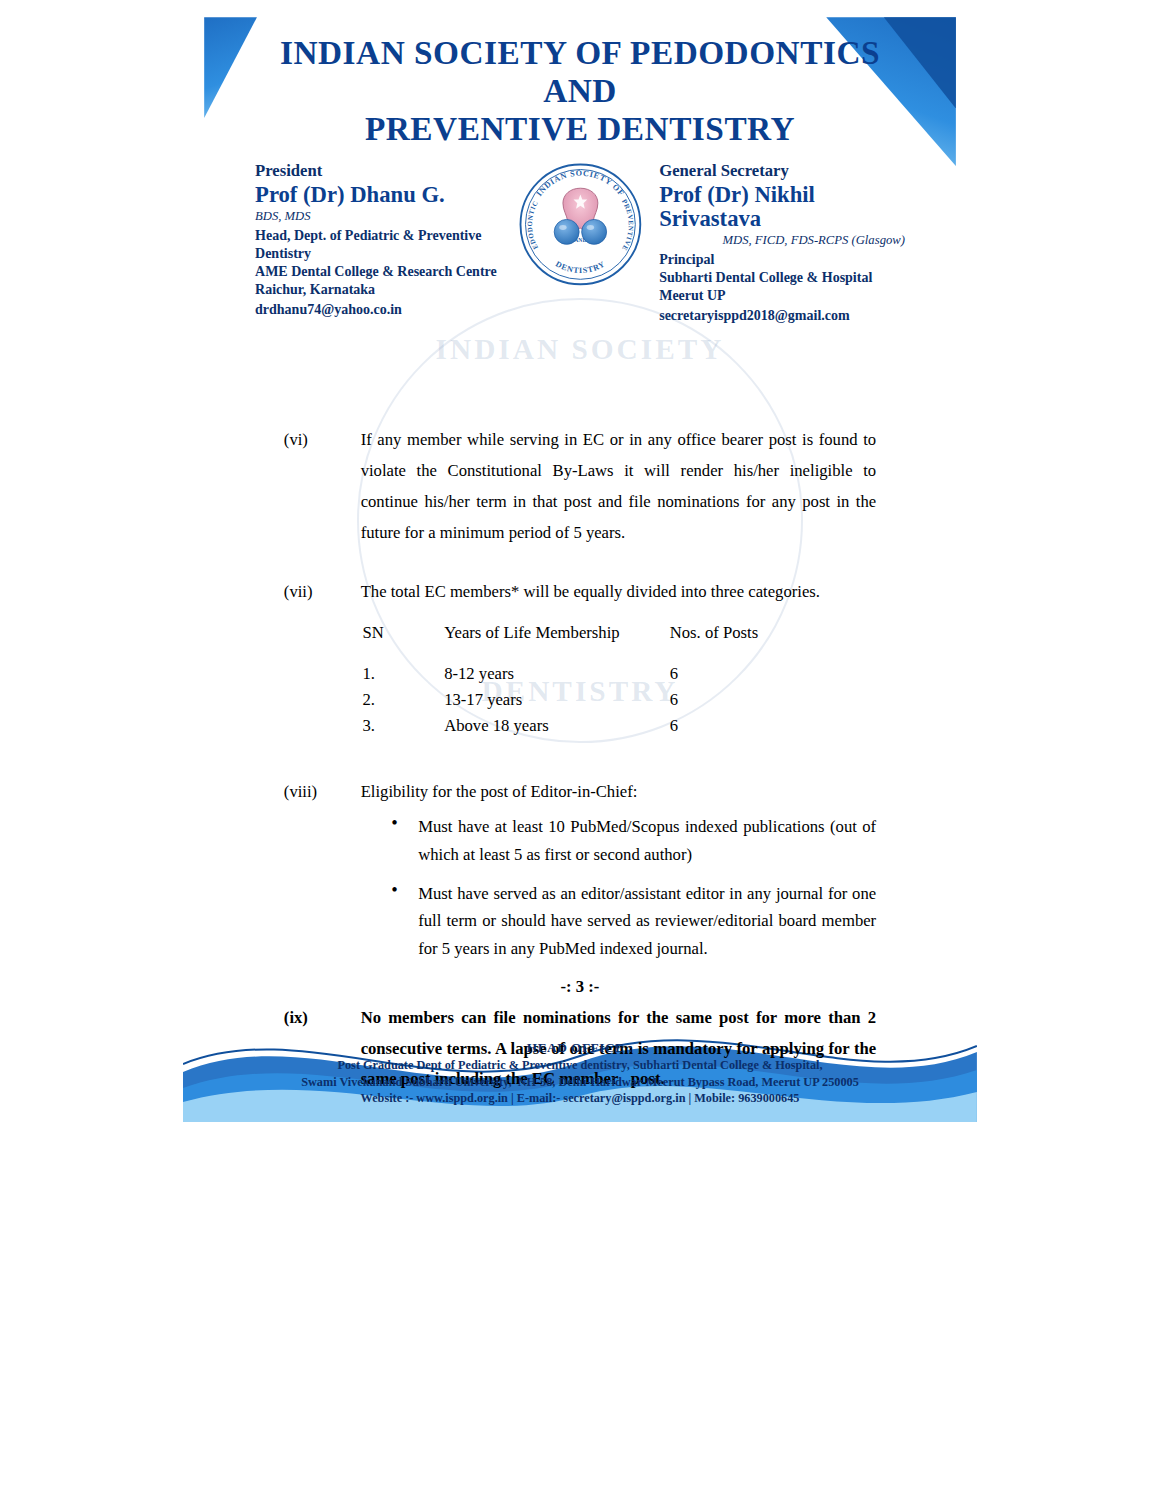INDIAN SOCIETY OF PEDODONTICS AND PREVENTIVE DENTISTRY
President
Prof (Dr) Dhanu G.
BDS, MDS
Head, Dept. of Pediatric & Preventive Dentistry
AME Dental College & Research Centre
Raichur, Karnataka
drdhanu74@yahoo.co.in
INDIAN SOCIETY OF DENTISTRY PEDODONTICS PREVENTIVE AND
General Secretary
Prof (Dr) Nikhil Srivastava
MDS, FICD, FDS-RCPS (Glasgow)
Principal
Subharti Dental College & Hospital
Meerut UP
secretaryisppd2018@gmail.com
INDIAN SOCIETY
DENTISTRY
(vi)
If any member while serving in EC or in any office bearer post is found to violate the Constitutional By-Laws it will render his/her ineligible to continue his/her term in that post and file nominations for any post in the future for a minimum period of 5 years.
(vii)
The total EC members* will be equally divided into three categories.
| SN | Years of Life Membership | Nos. of Posts |
| --- | --- | --- |
| 1. | 8-12 years | 6 |
| 2. | 13-17 years | 6 |
| 3. | Above 18 years | 6 |
(viii)
Eligibility for the post of Editor-in-Chief:
Must have at least 10 PubMed/Scopus indexed publications (out of which at least 5 as first or second author)
Must have served as an editor/assistant editor in any journal for one full term or should have served as reviewer/editorial board member for 5 years in any PubMed indexed journal.
(ix)
No members can file nominations for the same post for more than 2 consecutive terms. A lapse of one term is mandatory for applying for the same post including the EC member post.
-: 3 :-
HEAD OFFICE : Post Graduate Dept of Pediatric & Preventive dentistry, Subharti Dental College & Hospital, Swami Vivekanand Subharti University, NH-58, Delhi-Haridwar-Meerut Bypass Road, Meerut UP 250005 Website :- www.isppd.org.in | E-mail:- secretary@isppd.org.in | Mobile: 9639000645